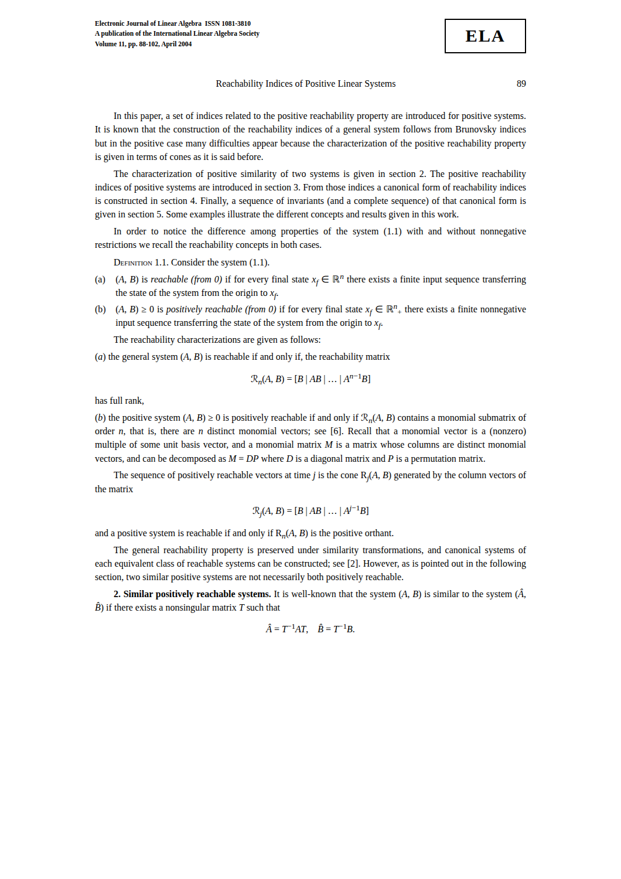Electronic Journal of Linear Algebra ISSN 1081-3810
A publication of the International Linear Algebra Society
Volume 11, pp. 88-102, April 2004
ELA
Reachability Indices of Positive Linear Systems 89
In this paper, a set of indices related to the positive reachability property are introduced for positive systems. It is known that the construction of the reachability indices of a general system follows from Brunovsky indices but in the positive case many difficulties appear because the characterization of the positive reachability property is given in terms of cones as it is said before.
The characterization of positive similarity of two systems is given in section 2. The positive reachability indices of positive systems are introduced in section 3. From those indices a canonical form of reachability indices is constructed in section 4. Finally, a sequence of invariants (and a complete sequence) of that canonical form is given in section 5. Some examples illustrate the different concepts and results given in this work.
In order to notice the difference among properties of the system (1.1) with and without nonnegative restrictions we recall the reachability concepts in both cases.
Definition 1.1. Consider the system (1.1).
(a) (A, B) is reachable (from 0) if for every final state xf ∈ ℝn there exists a finite input sequence transferring the state of the system from the origin to xf.
(b) (A, B) ≥ 0 is positively reachable (from 0) if for every final state xf ∈ ℝn+ there exists a finite nonnegative input sequence transferring the state of the system from the origin to xf.
The reachability characterizations are given as follows:
(a) the general system (A, B) is reachable if and only if, the reachability matrix
ℛn(A, B) = [B | AB | … | An−1B]
has full rank,
(b) the positive system (A, B) ≥ 0 is positively reachable if and only if ℛn(A, B) contains a monomial submatrix of order n, that is, there are n distinct monomial vectors; see [6]. Recall that a monomial vector is a (nonzero) multiple of some unit basis vector, and a monomial matrix M is a matrix whose columns are distinct monomial vectors, and can be decomposed as M = DP where D is a diagonal matrix and P is a permutation matrix.
The sequence of positively reachable vectors at time j is the cone Rj(A, B) generated by the column vectors of the matrix
ℛj(A, B) = [B | AB | … | Aj−1B]
and a positive system is reachable if and only if Rn(A, B) is the positive orthant.
The general reachability property is preserved under similarity transformations, and canonical systems of each equivalent class of reachable systems can be constructed; see [2]. However, as is pointed out in the following section, two similar positive systems are not necessarily both positively reachable.
2. Similar positively reachable systems. It is well-known that the system (A, B) is similar to the system (Â, B̂) if there exists a nonsingular matrix T such that
Â = T−1AT, B̂ = T−1B.